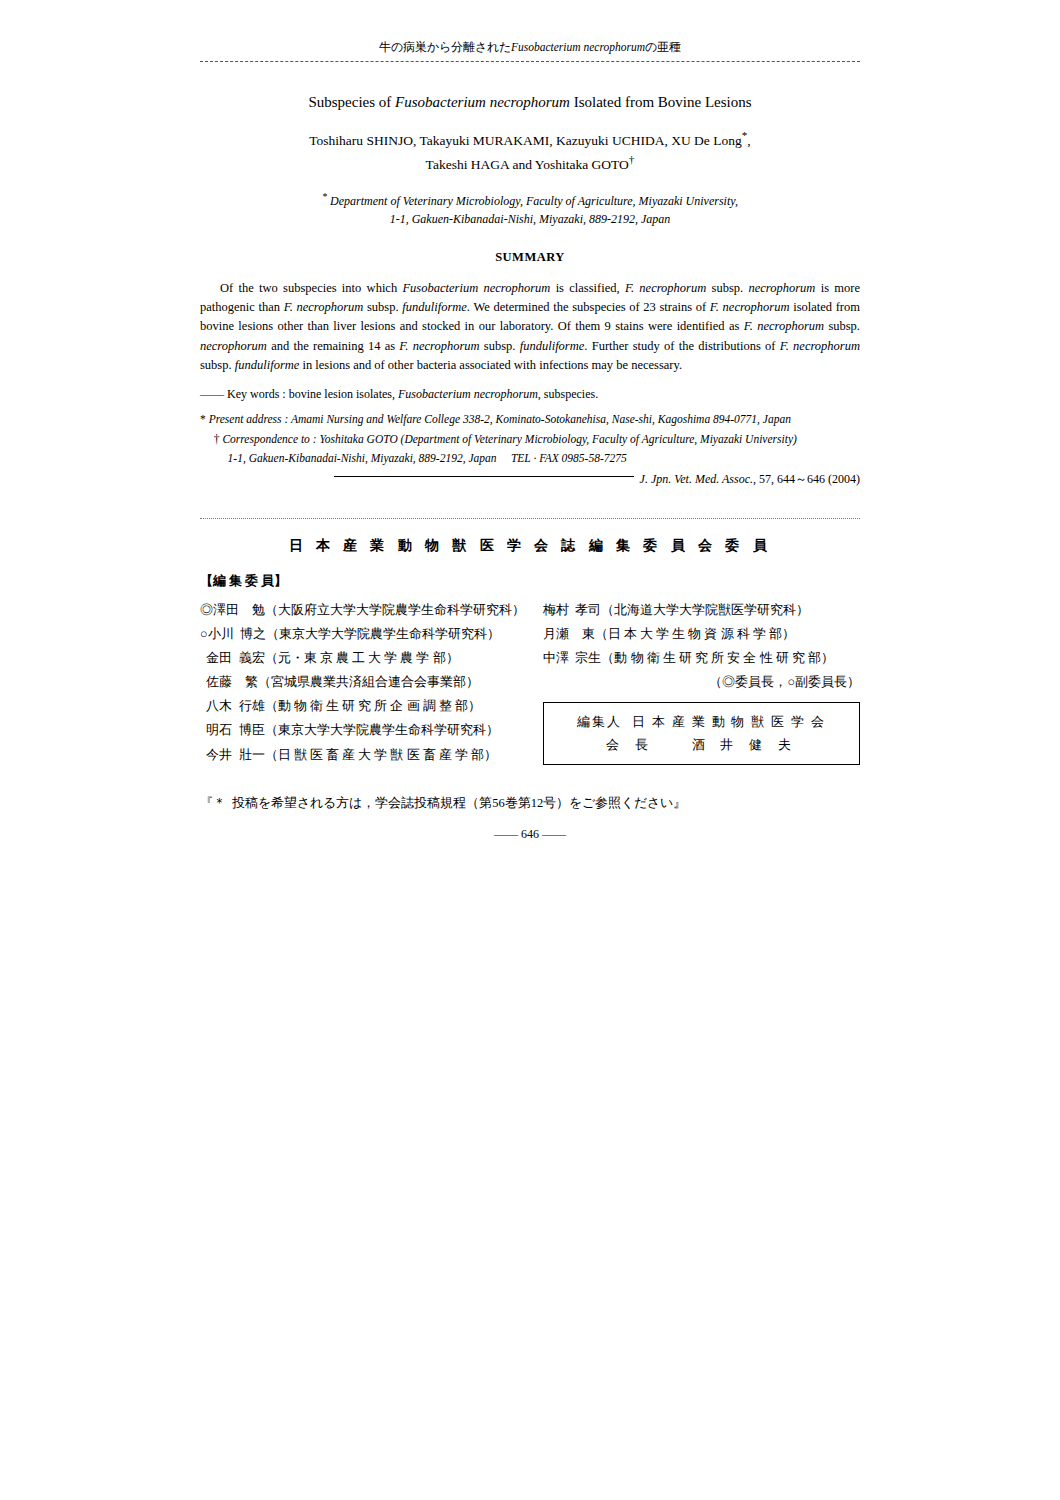牛の病巣から分離されたFusobacterium necrophorumの亜種
Subspecies of Fusobacterium necrophorum Isolated from Bovine Lesions
Toshiharu SHINJO, Takayuki MURAKAMI, Kazuyuki UCHIDA, XU De Long*,
Takeshi HAGA and Yoshitaka GOTO†
* Department of Veterinary Microbiology, Faculty of Agriculture, Miyazaki University,
1-1, Gakuen-Kibanadai-Nishi, Miyazaki, 889-2192, Japan
SUMMARY
Of the two subspecies into which Fusobacterium necrophorum is classified, F. necrophorum subsp. necrophorum is more pathogenic than F. necrophorum subsp. funduliforme. We determined the subspecies of 23 strains of F. necrophorum isolated from bovine lesions other than liver lesions and stocked in our laboratory. Of them 9 stains were identified as F. necrophorum subsp. necrophorum and the remaining 14 as F. necrophorum subsp. funduliforme. Further study of the distributions of F. necrophorum subsp. funduliforme in lesions and of other bacteria associated with infections may be necessary.
—— Key words : bovine lesion isolates, Fusobacterium necrophorum, subspecies.
* Present address : Amami Nursing and Welfare College 338-2, Kominato-Sotokanehisa, Nase-shi, Kagoshima 894-0771, Japan
† Correspondence to : Yoshitaka GOTO (Department of Veterinary Microbiology, Faculty of Agriculture, Miyazaki University)
1-1, Gakuen-Kibanadai-Nishi, Miyazaki, 889-2192, Japan TEL · FAX 0985-58-7275
J. Jpn. Vet. Med. Assoc., 57, 644～646 (2004)
日 本 産 業 動 物 獣 医 学 会 誌 編 集 委 員 会 委 員
【編 集 委 員】
| ◎澤田 勉（大阪府立大学大学院農学生命科学研究科） | 梅村 孝司（北海道大学大学院獣医学研究科） |
| ○小川 博之（東京大学大学院農学生命科学研究科） | 月瀬 東（日 本 大 学 生 物 資 源 科 学 部） |
| 金田 義宏（元・東 京 農 工 大 学 農 学 部） | 中澤 宗生（動 物 衛 生 研 究 所 安 全 性 研 究 部） |
| 佐藤 繁（宮城県農業共済組合連合会事業部） | （◎委員長，○副委員長） |
| 八木 行雄（動 物 衛 生 研 究 所 企 画 調 整 部） | 編集人 日 本 産 業 動 物 獣 医 学 会 会 長 酒 井 健 夫 |
| 明石 博臣（東京大学大学院農学生命科学研究科） |
| 今井 壯一（日 獣 医 畜 産 大 学 獣 医 畜 産 学 部） |
『＊ 投稿を希望される方は，学会誌投稿規程（第56巻第12号）をご参照ください』
—— 646 ——